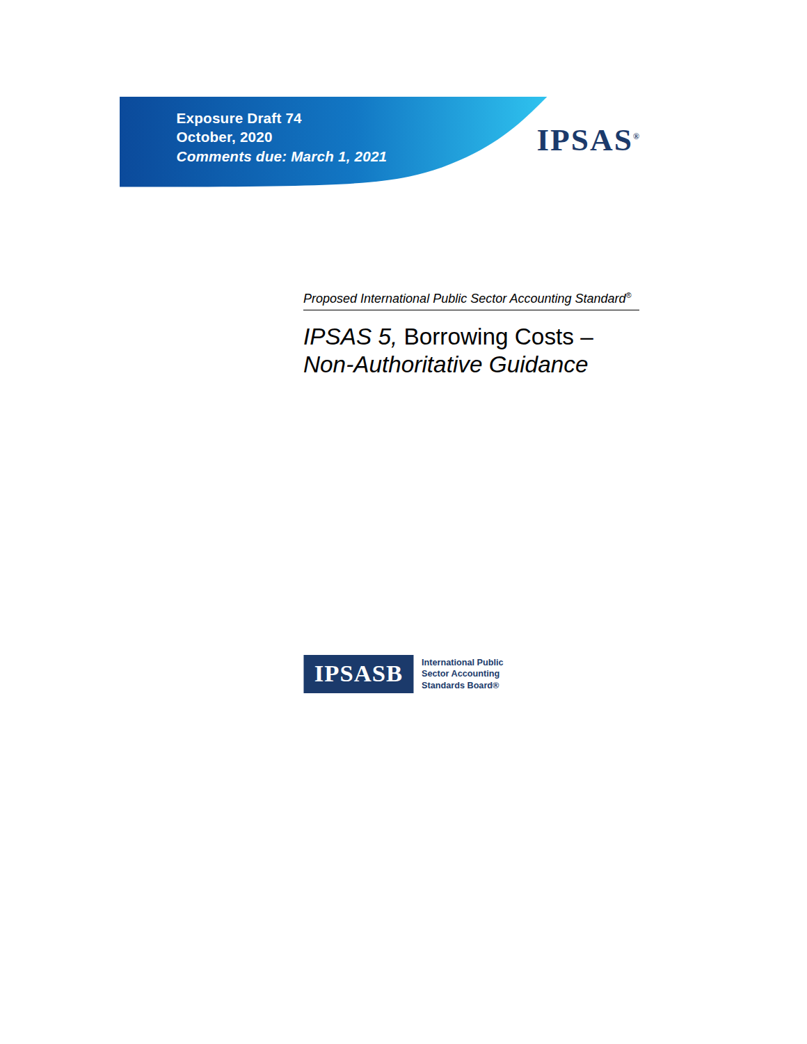Exposure Draft 74
October, 2020
Comments due: March 1, 2021
IPSAS®
Proposed International Public Sector Accounting Standard®
IPSAS 5, Borrowing Costs – Non-Authoritative Guidance
IPSASB
International Public
Sector Accounting
Standards Board®